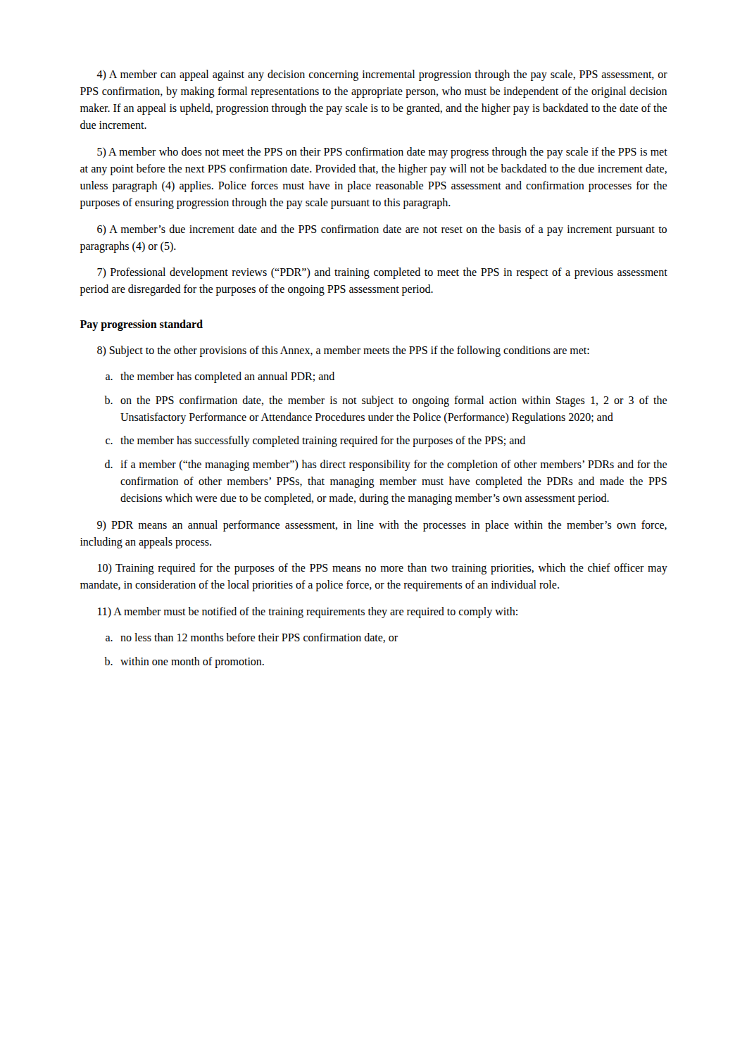4) A member can appeal against any decision concerning incremental progression through the pay scale, PPS assessment, or PPS confirmation, by making formal representations to the appropriate person, who must be independent of the original decision maker. If an appeal is upheld, progression through the pay scale is to be granted, and the higher pay is backdated to the date of the due increment.
5) A member who does not meet the PPS on their PPS confirmation date may progress through the pay scale if the PPS is met at any point before the next PPS confirmation date. Provided that, the higher pay will not be backdated to the due increment date, unless paragraph (4) applies. Police forces must have in place reasonable PPS assessment and confirmation processes for the purposes of ensuring progression through the pay scale pursuant to this paragraph.
6) A member’s due increment date and the PPS confirmation date are not reset on the basis of a pay increment pursuant to paragraphs (4) or (5).
7) Professional development reviews (“PDR”) and training completed to meet the PPS in respect of a previous assessment period are disregarded for the purposes of the ongoing PPS assessment period.
Pay progression standard
8) Subject to the other provisions of this Annex, a member meets the PPS if the following conditions are met:
the member has completed an annual PDR; and
on the PPS confirmation date, the member is not subject to ongoing formal action within Stages 1, 2 or 3 of the Unsatisfactory Performance or Attendance Procedures under the Police (Performance) Regulations 2020; and
the member has successfully completed training required for the purposes of the PPS; and
if a member (“the managing member”) has direct responsibility for the completion of other members’ PDRs and for the confirmation of other members’ PPSs, that managing member must have completed the PDRs and made the PPS decisions which were due to be completed, or made, during the managing member’s own assessment period.
9) PDR means an annual performance assessment, in line with the processes in place within the member’s own force, including an appeals process.
10) Training required for the purposes of the PPS means no more than two training priorities, which the chief officer may mandate, in consideration of the local priorities of a police force, or the requirements of an individual role.
11) A member must be notified of the training requirements they are required to comply with:
no less than 12 months before their PPS confirmation date, or
within one month of promotion.